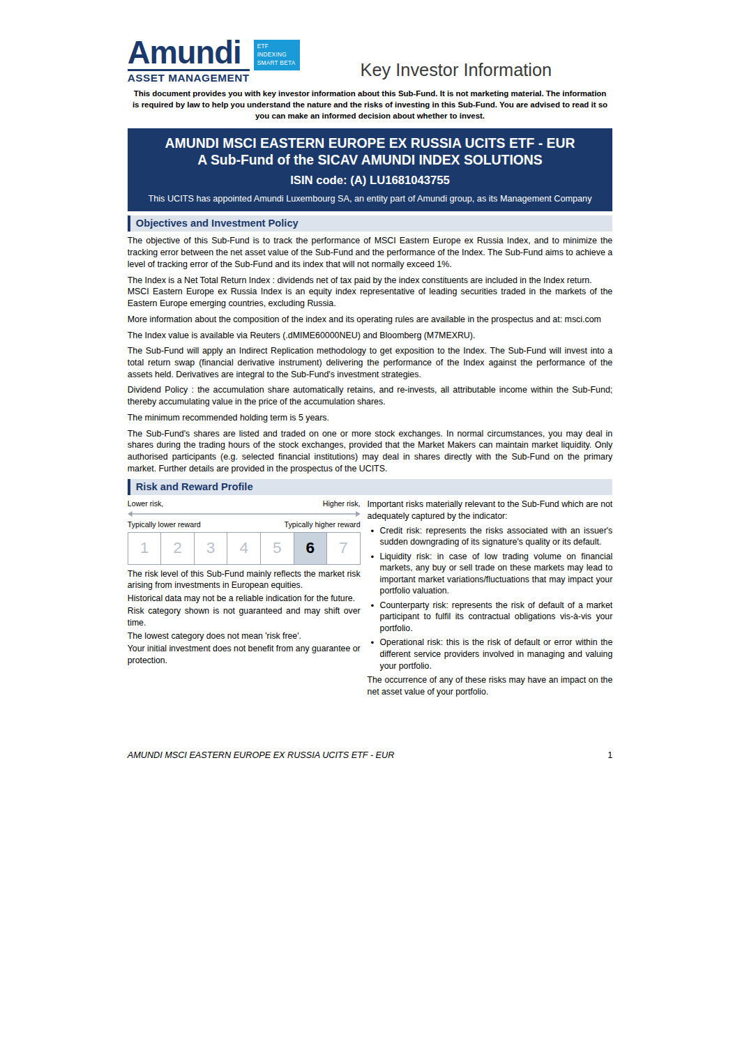Amundi ASSET MANAGEMENT
ETF
INDEXING
SMART BETA
Key Investor Information
This document provides you with key investor information about this Sub-Fund. It is not marketing material. The information is required by law to help you understand the nature and the risks of investing in this Sub-Fund. You are advised to read it so you can make an informed decision about whether to invest.
AMUNDI MSCI EASTERN EUROPE EX RUSSIA UCITS ETF - EUR
A Sub-Fund of the SICAV AMUNDI INDEX SOLUTIONS
ISIN code: (A) LU1681043755
This UCITS has appointed Amundi Luxembourg SA, an entity part of Amundi group, as its Management Company
Objectives and Investment Policy
The objective of this Sub-Fund is to track the performance of MSCI Eastern Europe ex Russia Index, and to minimize the tracking error between the net asset value of the Sub-Fund and the performance of the Index. The Sub-Fund aims to achieve a level of tracking error of the Sub-Fund and its index that will not normally exceed 1%.
The Index is a Net Total Return Index : dividends net of tax paid by the index constituents are included in the Index return.
MSCI Eastern Europe ex Russia Index is an equity index representative of leading securities traded in the markets of the Eastern Europe emerging countries, excluding Russia.
More information about the composition of the index and its operating rules are available in the prospectus and at: msci.com
The Index value is available via Reuters (.dMIME60000NEU) and Bloomberg (M7MEXRU).
The Sub-Fund will apply an Indirect Replication methodology to get exposition to the Index. The Sub-Fund will invest into a total return swap (financial derivative instrument) delivering the performance of the Index against the performance of the assets held. Derivatives are integral to the Sub-Fund's investment strategies.
Dividend Policy : the accumulation share automatically retains, and re-invests, all attributable income within the Sub-Fund; thereby accumulating value in the price of the accumulation shares.
The minimum recommended holding term is 5 years.
The Sub-Fund's shares are listed and traded on one or more stock exchanges. In normal circumstances, you may deal in shares during the trading hours of the stock exchanges, provided that the Market Makers can maintain market liquidity. Only authorised participants (e.g. selected financial institutions) may deal in shares directly with the Sub-Fund on the primary market. Further details are provided in the prospectus of the UCITS.
Risk and Reward Profile
Lower risk, Higher risk,
Typically lower reward Typically higher reward
1
2
3
4
5
6
7
The risk level of this Sub-Fund mainly reflects the market risk arising from investments in European equities.
Historical data may not be a reliable indication for the future.
Risk category shown is not guaranteed and may shift over time.
The lowest category does not mean 'risk free'.
Your initial investment does not benefit from any guarantee or protection.
Important risks materially relevant to the Sub-Fund which are not adequately captured by the indicator:
Credit risk: represents the risks associated with an issuer's sudden downgrading of its signature's quality or its default.
Liquidity risk: in case of low trading volume on financial markets, any buy or sell trade on these markets may lead to important market variations/fluctuations that may impact your portfolio valuation.
Counterparty risk: represents the risk of default of a market participant to fulfil its contractual obligations vis-à-vis your portfolio.
Operational risk: this is the risk of default or error within the different service providers involved in managing and valuing your portfolio.
The occurrence of any of these risks may have an impact on the net asset value of your portfolio.
AMUNDI MSCI EASTERN EUROPE EX RUSSIA UCITS ETF - EUR 1